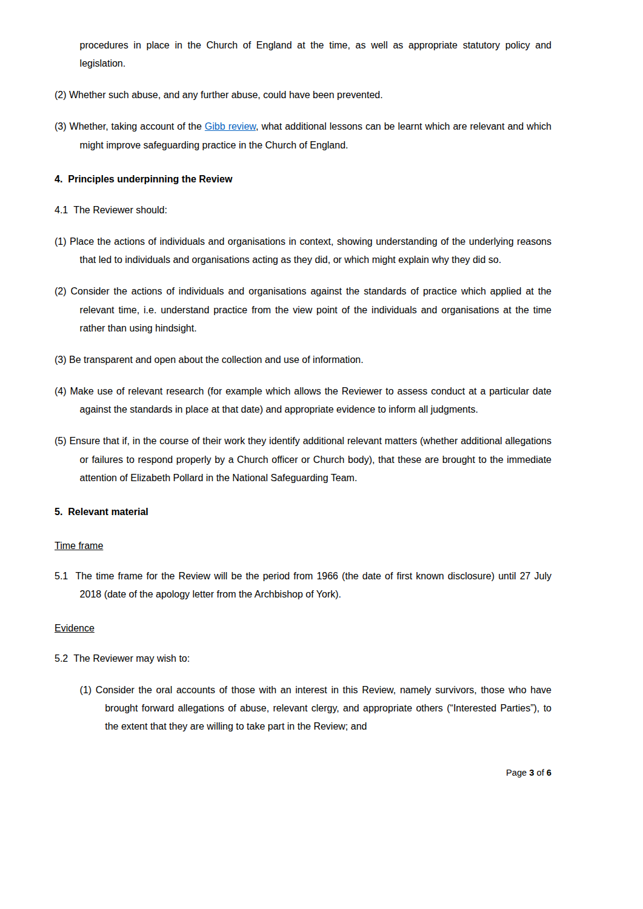procedures in place in the Church of England at the time, as well as appropriate statutory policy and legislation.
(2) Whether such abuse, and any further abuse, could have been prevented.
(3) Whether, taking account of the Gibb review, what additional lessons can be learnt which are relevant and which might improve safeguarding practice in the Church of England.
4. Principles underpinning the Review
4.1 The Reviewer should:
(1) Place the actions of individuals and organisations in context, showing understanding of the underlying reasons that led to individuals and organisations acting as they did, or which might explain why they did so.
(2) Consider the actions of individuals and organisations against the standards of practice which applied at the relevant time, i.e. understand practice from the view point of the individuals and organisations at the time rather than using hindsight.
(3) Be transparent and open about the collection and use of information.
(4) Make use of relevant research (for example which allows the Reviewer to assess conduct at a particular date against the standards in place at that date) and appropriate evidence to inform all judgments.
(5) Ensure that if, in the course of their work they identify additional relevant matters (whether additional allegations or failures to respond properly by a Church officer or Church body), that these are brought to the immediate attention of Elizabeth Pollard in the National Safeguarding Team.
5. Relevant material
Time frame
5.1 The time frame for the Review will be the period from 1966 (the date of first known disclosure) until 27 July 2018 (date of the apology letter from the Archbishop of York).
Evidence
5.2 The Reviewer may wish to:
(1) Consider the oral accounts of those with an interest in this Review, namely survivors, those who have brought forward allegations of abuse, relevant clergy, and appropriate others (“Interested Parties”), to the extent that they are willing to take part in the Review; and
Page 3 of 6